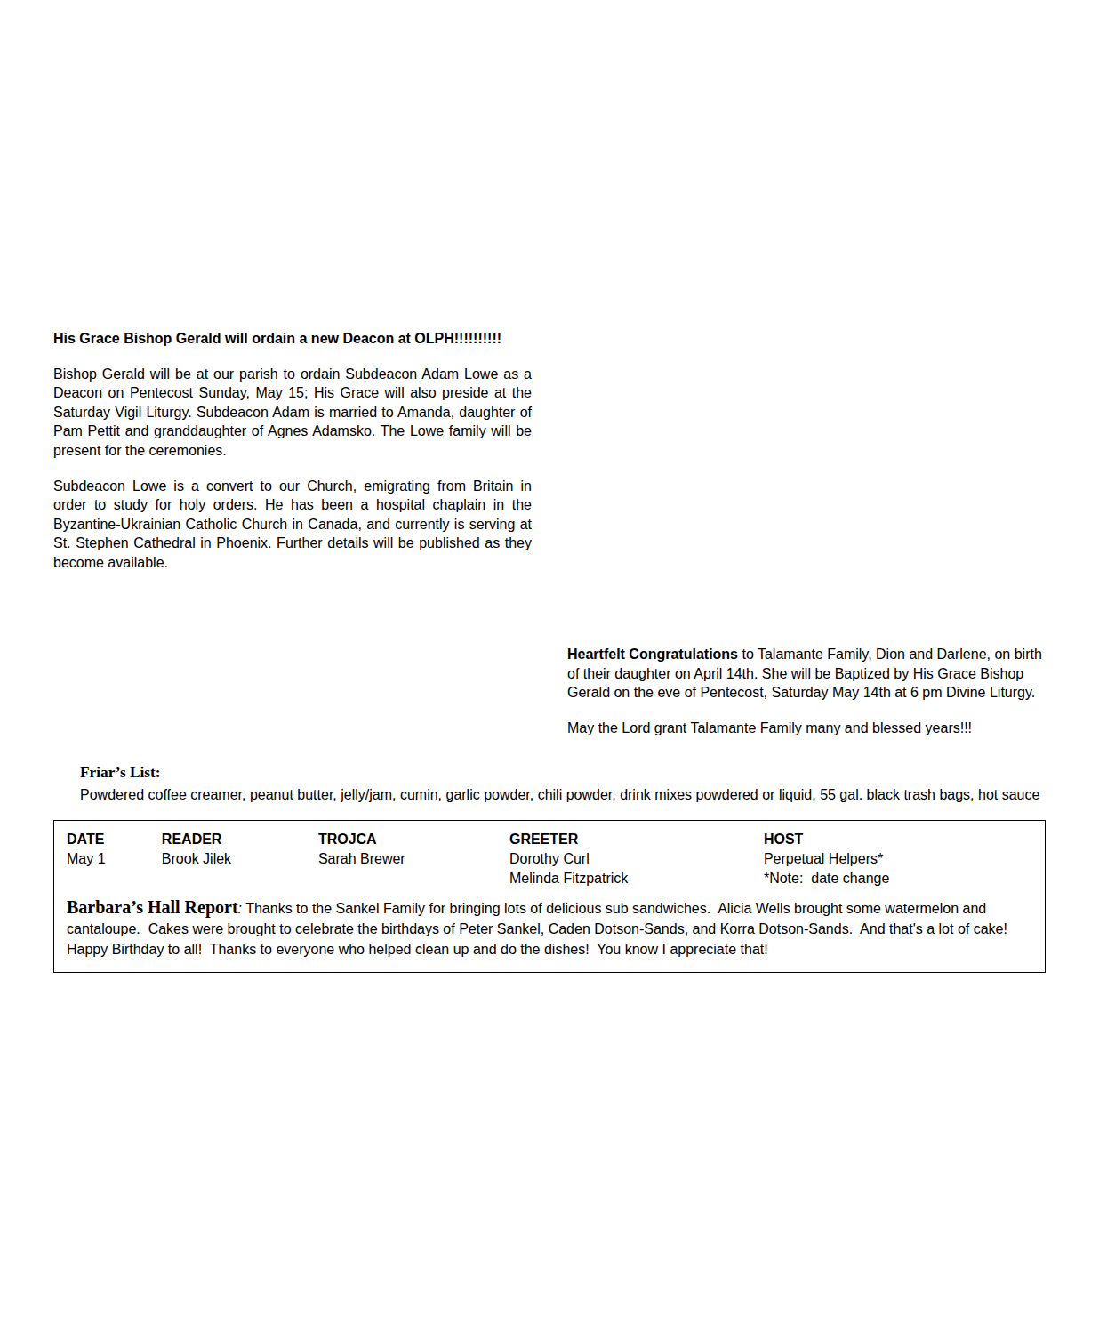His Grace Bishop Gerald will ordain a new Deacon at OLPH!!!!!!!!!!
Bishop Gerald will be at our parish to ordain Subdeacon Adam Lowe as a Deacon on Pentecost Sunday, May 15; His Grace will also preside at the Saturday Vigil Liturgy. Subdeacon Adam is married to Amanda, daughter of Pam Pettit and granddaughter of Agnes Adamsko. The Lowe family will be present for the ceremonies.
Subdeacon Lowe is a convert to our Church, emigrating from Britain in order to study for holy orders. He has been a hospital chaplain in the Byzantine-Ukrainian Catholic Church in Canada, and currently is serving at St. Stephen Cathedral in Phoenix. Further details will be published as they become available.
Heartfelt Congratulations to Talamante Family, Dion and Darlene, on birth of their daughter on April 14th. She will be Baptized by His Grace Bishop Gerald on the eve of Pentecost, Saturday May 14th at 6 pm Divine Liturgy.
May the Lord grant Talamante Family many and blessed years!!!
Friar’s List:
Powdered coffee creamer, peanut butter, jelly/jam, cumin, garlic powder, chili powder, drink mixes powdered or liquid, 55 gal. black trash bags, hot sauce
| DATE | READER | TROJCA | GREETER | HOST |
| --- | --- | --- | --- | --- |
| May 1 | Brook Jilek | Sarah Brewer | Dorothy Curl Melinda Fitzpatrick | Perpetual Helpers* *Note: date change |
Barbara’s Hall Report: Thanks to the Sankel Family for bringing lots of delicious sub sandwiches. Alicia Wells brought some watermelon and cantaloupe. Cakes were brought to celebrate the birthdays of Peter Sankel, Caden Dotson-Sands, and Korra Dotson-Sands. And that's a lot of cake! Happy Birthday to all! Thanks to everyone who helped clean up and do the dishes! You know I appreciate that!